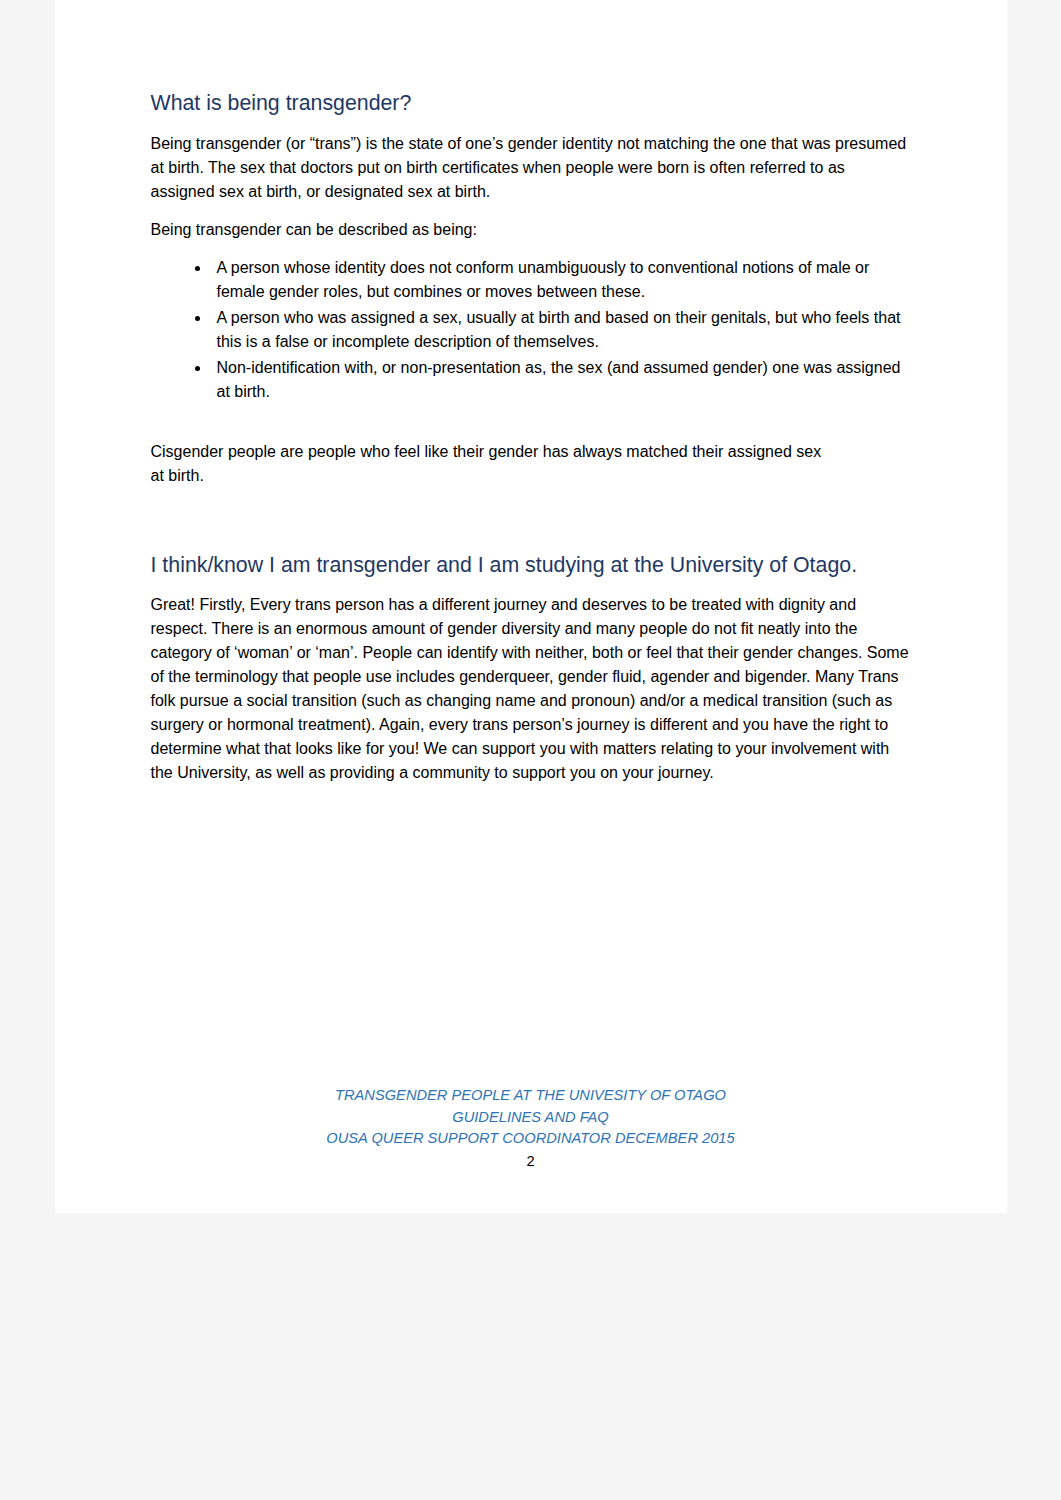What is being transgender?
Being transgender (or “trans”) is the state of one’s gender identity not matching the one that was presumed at birth. The sex that doctors put on birth certificates when people were born is often referred to as assigned sex at birth, or designated sex at birth.
Being transgender can be described as being:
A person whose identity does not conform unambiguously to conventional notions of male or female gender roles, but combines or moves between these.
A person who was assigned a sex, usually at birth and based on their genitals, but who feels that this is a false or incomplete description of themselves.
Non-identification with, or non-presentation as, the sex (and assumed gender) one was assigned at birth.
Cisgender people are people who feel like their gender has always matched their assigned sex
at birth.
I think/know I am transgender and I am studying at the University of Otago.
Great! Firstly, Every trans person has a different journey and deserves to be treated with dignity and respect. There is an enormous amount of gender diversity and many people do not fit neatly into the category of ‘woman’ or ‘man’. People can identify with neither, both or feel that their gender changes. Some of the terminology that people use includes genderqueer, gender fluid, agender and bigender. Many Trans folk pursue a social transition (such as changing name and pronoun) and/or a medical transition (such as surgery or hormonal treatment). Again, every trans person’s journey is different and you have the right to determine what that looks like for you! We can support you with matters relating to your involvement with the University, as well as providing a community to support you on your journey.
TRANSGENDER PEOPLE AT THE UNIVESITY OF OTAGO
GUIDELINES AND FAQ
OUSA QUEER SUPPORT COORDINATOR DECEMBER 2015
2